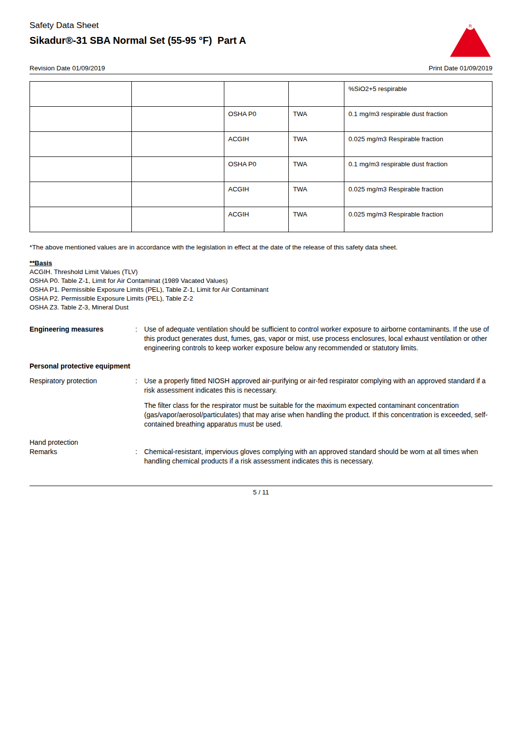Safety Data Sheet
Sikadur®-31 SBA Normal Set (55-95 °F) Part A
R
Revision Date 01/09/2019 Print Date 01/09/2019
| | | | | %SiO2+5 respirable |
| | | OSHA P0 | TWA | 0.1 mg/m3 respirable dust fraction |
| | | ACGIH | TWA | 0.025 mg/m3 Respirable fraction |
| | | OSHA P0 | TWA | 0.1 mg/m3 respirable dust fraction |
| | | ACGIH | TWA | 0.025 mg/m3 Respirable fraction |
| | | ACGIH | TWA | 0.025 mg/m3 Respirable fraction |
*The above mentioned values are in accordance with the legislation in effect at the date of the release of this safety data sheet.
**Basis
ACGIH. Threshold Limit Values (TLV)
OSHA P0. Table Z-1, Limit for Air Contaminat (1989 Vacated Values)
OSHA P1. Permissible Exposure Limits (PEL), Table Z-1, Limit for Air Contaminant
OSHA P2. Permissible Exposure Limits (PEL), Table Z-2
OSHA Z3. Table Z-3, Mineral Dust
Engineering measures
:
Use of adequate ventilation should be sufficient to control worker exposure to airborne contaminants. If the use of this product generates dust, fumes, gas, vapor or mist, use process enclosures, local exhaust ventilation or other engineering controls to keep worker exposure below any recommended or statutory limits.
Personal protective equipment
Respiratory protection
:
Use a properly fitted NIOSH approved air-purifying or air-fed respirator complying with an approved standard if a risk assessment indicates this is necessary.
The filter class for the respirator must be suitable for the maximum expected contaminant concentration (gas/vapor/aerosol/particulates) that may arise when handling the product. If this concentration is exceeded, self-contained breathing apparatus must be used.
Hand protection
Remarks
:
Chemical-resistant, impervious gloves complying with an approved standard should be worn at all times when handling chemical products if a risk assessment indicates this is necessary.
5 / 11